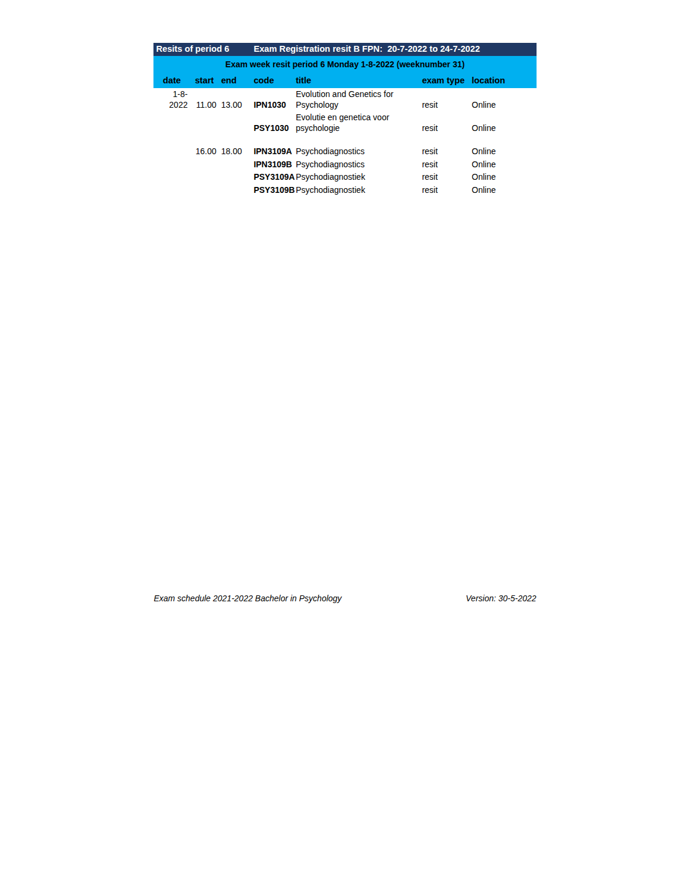| Resits of period 6 | Exam Registration resit B FPN: 20-7-2022 to 24-7-2022 |
| Exam week resit period 6 Monday 1-8-2022 (weeknumber 31) |
| date | start | end | code | title | exam type | location |
| 1-8-2022 | 11.00 | 13.00 | IPN1030 | Evolution and Genetics for Psychology | resit | Online |
| | | | PSY1030 | Evolutie en genetica voor psychologie | resit | Online |
| | 16.00 | 18.00 | IPN3109A | Psychodiagnostics | resit | Online |
| | | | IPN3109B | Psychodiagnostics | resit | Online |
| | | | PSY3109A | Psychodiagnostiek | resit | Online |
| | | | PSY3109B | Psychodiagnostiek | resit | Online |
Exam schedule 2021-2022 Bachelor in Psychology Version: 30-5-2022